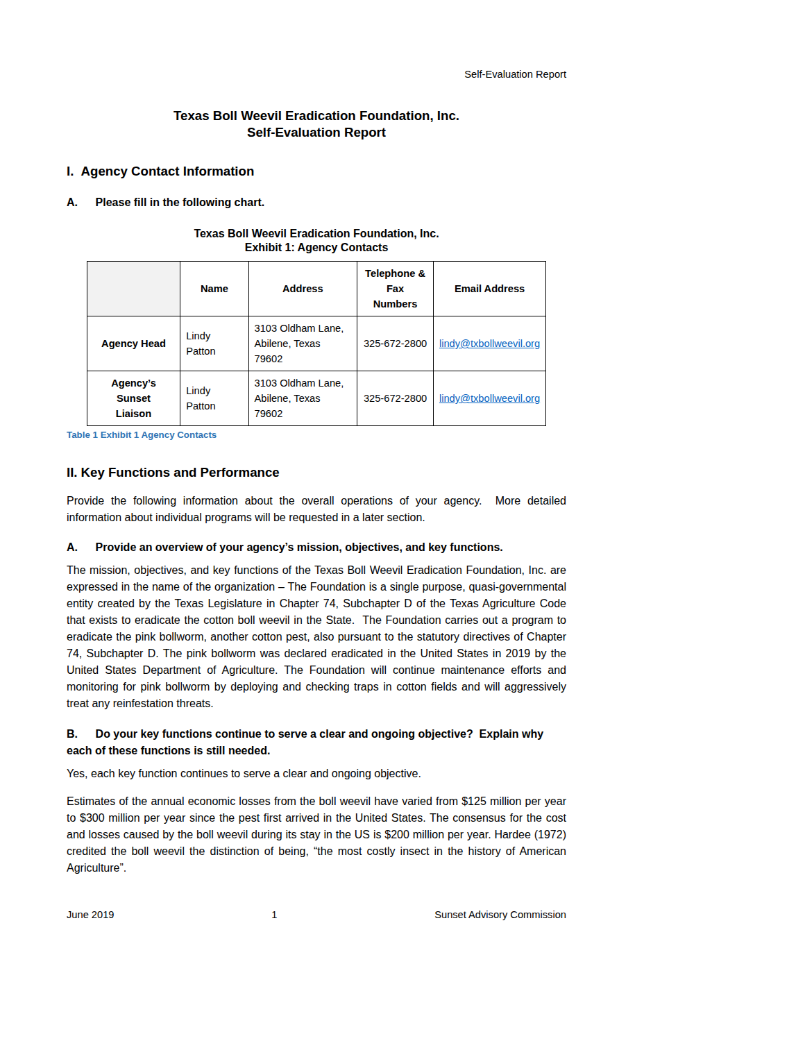Self-Evaluation Report
Texas Boll Weevil Eradication Foundation, Inc.
Self-Evaluation Report
I. Agency Contact Information
A. Please fill in the following chart.
Texas Boll Weevil Eradication Foundation, Inc.
Exhibit 1: Agency Contacts
| | Name | Address | Telephone & Fax Numbers | Email Address |
| --- | --- | --- | --- | --- |
| Agency Head | Lindy Patton | 3103 Oldham Lane, Abilene, Texas 79602 | 325-672-2800 | lindy@txbollweevil.org |
| Agency’s Sunset Liaison | Lindy Patton | 3103 Oldham Lane, Abilene, Texas 79602 | 325-672-2800 | lindy@txbollweevil.org |
Table 1 Exhibit 1 Agency Contacts
II. Key Functions and Performance
Provide the following information about the overall operations of your agency. More detailed information about individual programs will be requested in a later section.
A. Provide an overview of your agency’s mission, objectives, and key functions.
The mission, objectives, and key functions of the Texas Boll Weevil Eradication Foundation, Inc. are expressed in the name of the organization – The Foundation is a single purpose, quasi-governmental entity created by the Texas Legislature in Chapter 74, Subchapter D of the Texas Agriculture Code that exists to eradicate the cotton boll weevil in the State. The Foundation carries out a program to eradicate the pink bollworm, another cotton pest, also pursuant to the statutory directives of Chapter 74, Subchapter D. The pink bollworm was declared eradicated in the United States in 2019 by the United States Department of Agriculture. The Foundation will continue maintenance efforts and monitoring for pink bollworm by deploying and checking traps in cotton fields and will aggressively treat any reinfestation threats.
B. Do your key functions continue to serve a clear and ongoing objective? Explain why each of these functions is still needed.
Yes, each key function continues to serve a clear and ongoing objective.
Estimates of the annual economic losses from the boll weevil have varied from $125 million per year to $300 million per year since the pest first arrived in the United States. The consensus for the cost and losses caused by the boll weevil during its stay in the US is $200 million per year. Hardee (1972) credited the boll weevil the distinction of being, “the most costly insect in the history of American Agriculture”.
June 2019 1 Sunset Advisory Commission